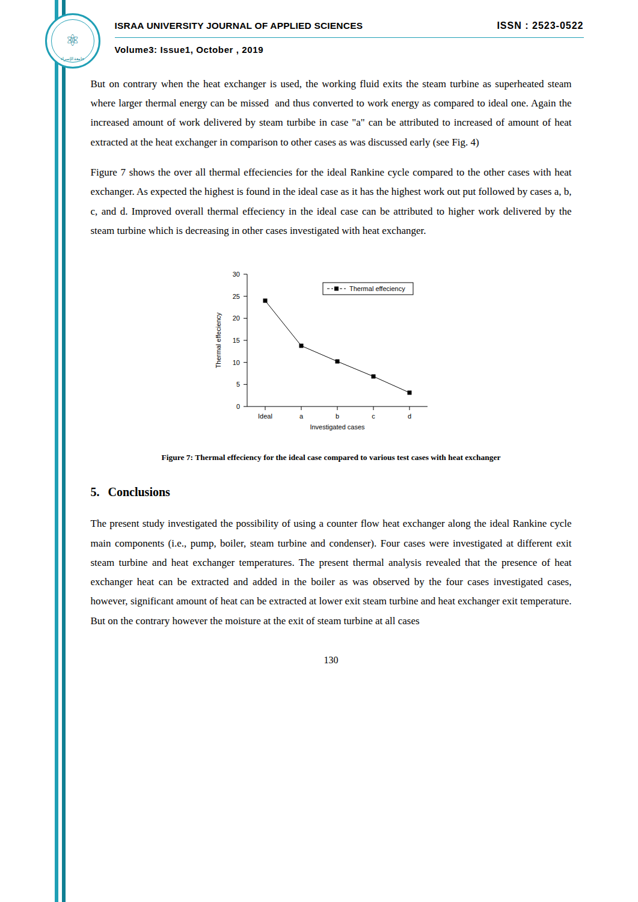⚛
جامعة الإسراء
ISRAA UNIVERSITY JOURNAL OF APPLIED SCIENCES
ISSN : 2523-0522
Volume3: Issue1, October , 2019
But on contrary when the heat exchanger is used, the working fluid exits the steam turbine as superheated steam where larger thermal energy can be missed and thus converted to work energy as compared to ideal one. Again the increased amount of work delivered by steam turbibe in case "a" can be attributed to increased of amount of heat extracted at the heat exchanger in comparison to other cases as was discussed early (see Fig. 4)
Figure 7 shows the over all thermal effeciencies for the ideal Rankine cycle compared to the other cases with heat exchanger. As expected the highest is found in the ideal case as it has the highest work out put followed by cases a, b, c, and d. Improved overall thermal effeciency in the ideal case can be attributed to higher work delivered by the steam turbine which is decreasing in other cases investigated with heat exchanger.
0 5 10 15 20 25 30 Thermal effeciency Ideal a b c d Investigated cases Thermal effeciency
Figure 7: Thermal effeciency for the ideal case compared to various test cases with heat exchanger
5. Conclusions
The present study investigated the possibility of using a counter flow heat exchanger along the ideal Rankine cycle main components (i.e., pump, boiler, steam turbine and condenser). Four cases were investigated at different exit steam turbine and heat exchanger temperatures. The present thermal analysis revealed that the presence of heat exchanger heat can be extracted and added in the boiler as was observed by the four cases investigated cases, however, significant amount of heat can be extracted at lower exit steam turbine and heat exchanger exit temperature. But on the contrary however the moisture at the exit of steam turbine at all cases
130